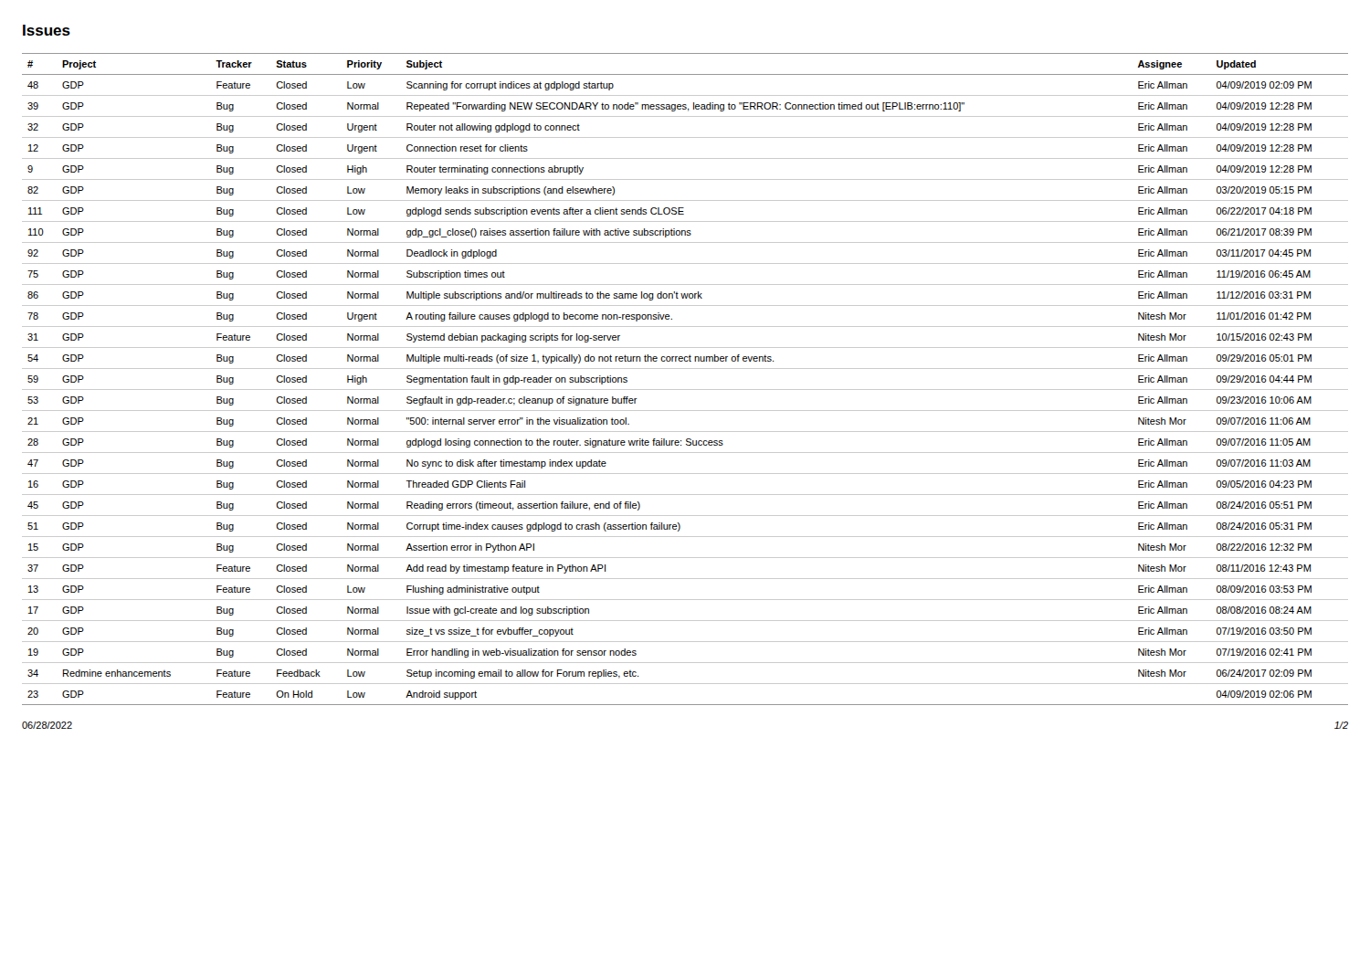Issues
| # | Project | Tracker | Status | Priority | Subject | Assignee | Updated |
| --- | --- | --- | --- | --- | --- | --- | --- |
| 48 | GDP | Feature | Closed | Low | Scanning for corrupt indices at gdplogd startup | Eric Allman | 04/09/2019 02:09 PM |
| 39 | GDP | Bug | Closed | Normal | Repeated "Forwarding NEW SECONDARY to node" messages, leading to "ERROR: Connection timed out [EPLIB:errno:110]" | Eric Allman | 04/09/2019 12:28 PM |
| 32 | GDP | Bug | Closed | Urgent | Router not allowing gdplogd to connect | Eric Allman | 04/09/2019 12:28 PM |
| 12 | GDP | Bug | Closed | Urgent | Connection reset for clients | Eric Allman | 04/09/2019 12:28 PM |
| 9 | GDP | Bug | Closed | High | Router terminating connections abruptly | Eric Allman | 04/09/2019 12:28 PM |
| 82 | GDP | Bug | Closed | Low | Memory leaks in subscriptions (and elsewhere) | Eric Allman | 03/20/2019 05:15 PM |
| 111 | GDP | Bug | Closed | Low | gdplogd sends subscription events after a client sends CLOSE | Eric Allman | 06/22/2017 04:18 PM |
| 110 | GDP | Bug | Closed | Normal | gdp_gcl_close() raises assertion failure with active subscriptions | Eric Allman | 06/21/2017 08:39 PM |
| 92 | GDP | Bug | Closed | Normal | Deadlock in gdplogd | Eric Allman | 03/11/2017 04:45 PM |
| 75 | GDP | Bug | Closed | Normal | Subscription times out | Eric Allman | 11/19/2016 06:45 AM |
| 86 | GDP | Bug | Closed | Normal | Multiple subscriptions and/or multireads to the same log don't work | Eric Allman | 11/12/2016 03:31 PM |
| 78 | GDP | Bug | Closed | Urgent | A routing failure causes gdplogd to become non-responsive. | Nitesh Mor | 11/01/2016 01:42 PM |
| 31 | GDP | Feature | Closed | Normal | Systemd debian packaging scripts for log-server | Nitesh Mor | 10/15/2016 02:43 PM |
| 54 | GDP | Bug | Closed | Normal | Multiple multi-reads (of size 1, typically) do not return the correct number of events. | Eric Allman | 09/29/2016 05:01 PM |
| 59 | GDP | Bug | Closed | High | Segmentation fault in gdp-reader on subscriptions | Eric Allman | 09/29/2016 04:44 PM |
| 53 | GDP | Bug | Closed | Normal | Segfault in gdp-reader.c; cleanup of signature buffer | Eric Allman | 09/23/2016 10:06 AM |
| 21 | GDP | Bug | Closed | Normal | "500: internal server error" in the visualization tool. | Nitesh Mor | 09/07/2016 11:06 AM |
| 28 | GDP | Bug | Closed | Normal | gdplogd losing connection to the router. signature write failure: Success | Eric Allman | 09/07/2016 11:05 AM |
| 47 | GDP | Bug | Closed | Normal | No sync to disk after timestamp index update | Eric Allman | 09/07/2016 11:03 AM |
| 16 | GDP | Bug | Closed | Normal | Threaded GDP Clients Fail | Eric Allman | 09/05/2016 04:23 PM |
| 45 | GDP | Bug | Closed | Normal | Reading errors (timeout, assertion failure, end of file) | Eric Allman | 08/24/2016 05:51 PM |
| 51 | GDP | Bug | Closed | Normal | Corrupt time-index causes gdplogd to crash (assertion failure) | Eric Allman | 08/24/2016 05:31 PM |
| 15 | GDP | Bug | Closed | Normal | Assertion error in Python API | Nitesh Mor | 08/22/2016 12:32 PM |
| 37 | GDP | Feature | Closed | Normal | Add read by timestamp feature in Python API | Nitesh Mor | 08/11/2016 12:43 PM |
| 13 | GDP | Feature | Closed | Low | Flushing administrative output | Eric Allman | 08/09/2016 03:53 PM |
| 17 | GDP | Bug | Closed | Normal | Issue with gcl-create and log subscription | Eric Allman | 08/08/2016 08:24 AM |
| 20 | GDP | Bug | Closed | Normal | size_t vs ssize_t for evbuffer_copyout | Eric Allman | 07/19/2016 03:50 PM |
| 19 | GDP | Bug | Closed | Normal | Error handling in web-visualization for sensor nodes | Nitesh Mor | 07/19/2016 02:41 PM |
| 34 | Redmine enhancements | Feature | Feedback | Low | Setup incoming email to allow for Forum replies, etc. | Nitesh Mor | 06/24/2017 02:09 PM |
| 23 | GDP | Feature | On Hold | Low | Android support | | 04/09/2019 02:06 PM |
06/28/2022 1/2